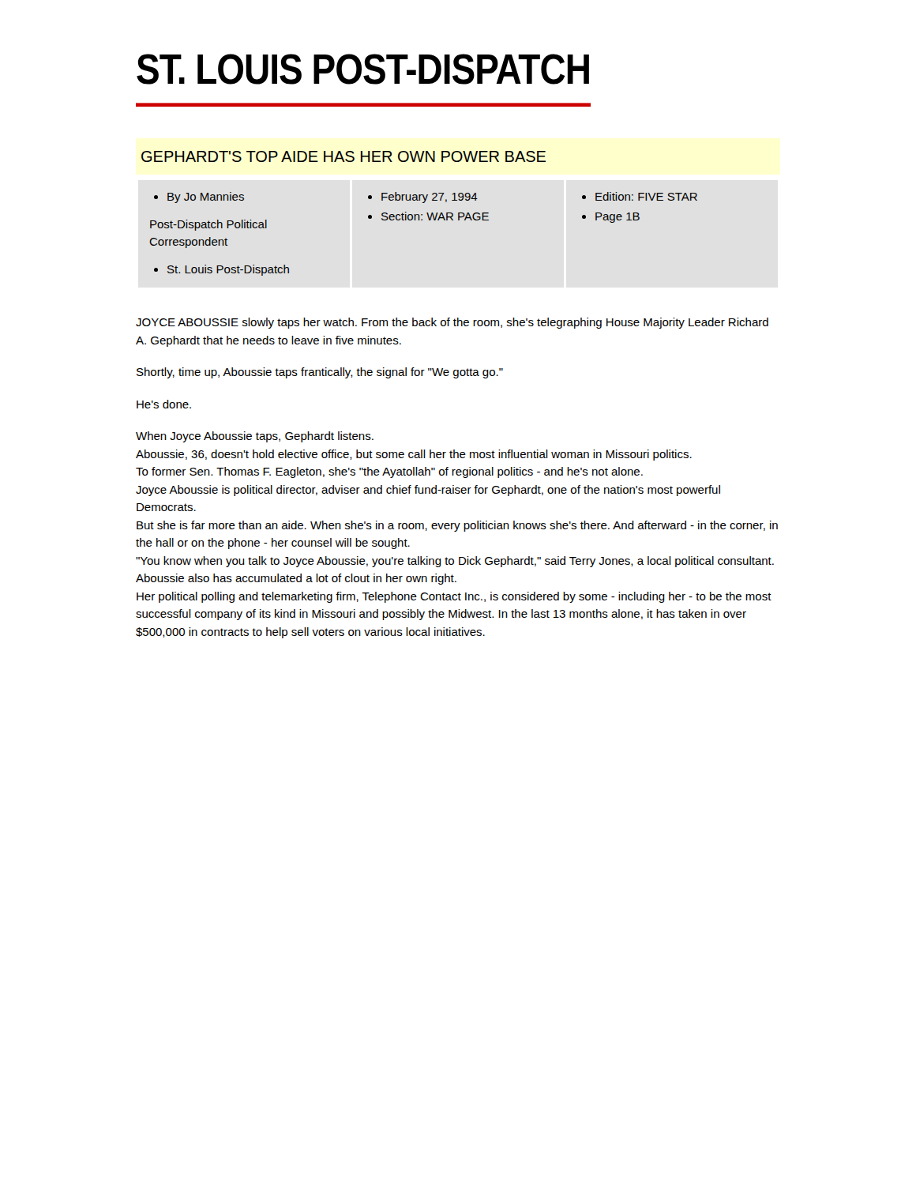St. Louis Post-Dispatch
GEPHARDT'S TOP AIDE HAS HER OWN POWER BASE
| By Jo Mannies Post-Dispatch Political Correspondent St. Louis Post-Dispatch | February 27, 1994 Section: WAR PAGE | Edition: FIVE STAR Page 1B |
JOYCE ABOUSSIE slowly taps her watch. From the back of the room, she's telegraphing House Majority Leader Richard A. Gephardt that he needs to leave in five minutes.
Shortly, time up, Aboussie taps frantically, the signal for "We gotta go."
He's done.
When Joyce Aboussie taps, Gephardt listens.
Aboussie, 36, doesn't hold elective office, but some call her the most influential woman in Missouri politics.
To former Sen. Thomas F. Eagleton, she's "the Ayatollah" of regional politics - and he's not alone.
Joyce Aboussie is political director, adviser and chief fund-raiser for Gephardt, one of the nation's most powerful Democrats.
But she is far more than an aide. When she's in a room, every politician knows she's there. And afterward - in the corner, in the hall or on the phone - her counsel will be sought.
"You know when you talk to Joyce Aboussie, you're talking to Dick Gephardt," said Terry Jones, a local political consultant.
Aboussie also has accumulated a lot of clout in her own right.
Her political polling and telemarketing firm, Telephone Contact Inc., is considered by some - including her - to be the most successful company of its kind in Missouri and possibly the Midwest. In the last 13 months alone, it has taken in over $500,000 in contracts to help sell voters on various local initiatives.